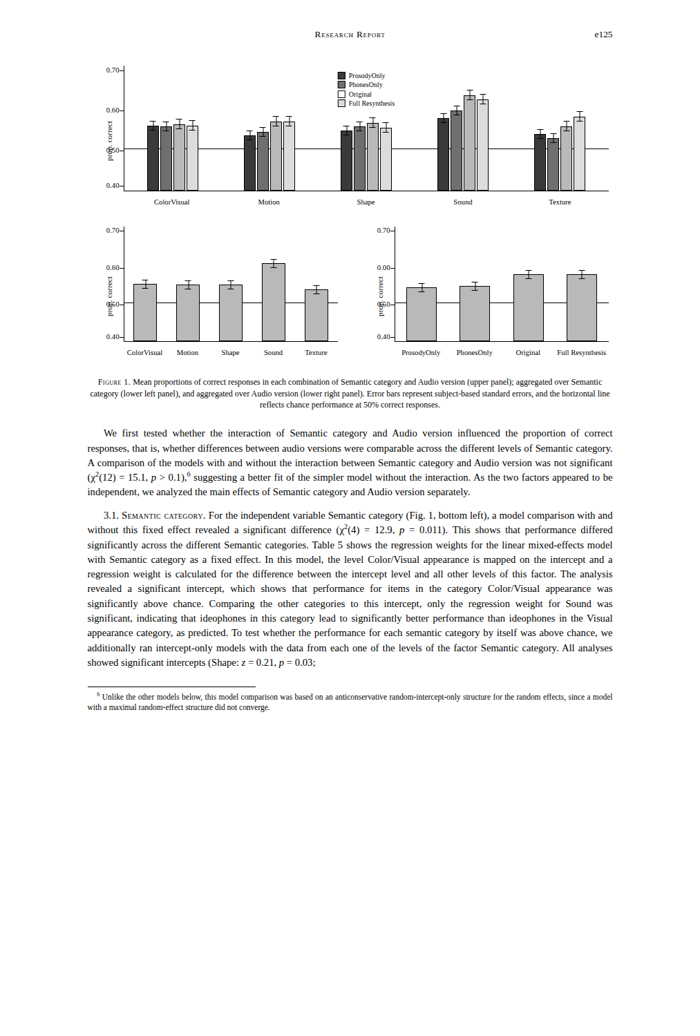Research Report e125
prop. correct
0.70 0.60 0.50 0.40
ProsodyOnly
PhonesOnly
Original
Full Resynthesis
ColorVisual Motion Shape Sound Texture
prop. correct
0.70 0.60 0.50 0.40
ColorVisual Motion Shape Sound Texture
prop. correct
0.70 0.00 0.50 0.40
ProsodyOnly PhonesOnly Original Full Resynthesis
Figure 1. Mean proportions of correct responses in each combination of Semantic category and Audio version (upper panel); aggregated over Semantic category (lower left panel), and aggregated over Audio version (lower right panel). Error bars represent subject-based standard errors, and the horizontal line reflects chance performance at 50% correct responses.
We first tested whether the interaction of Semantic category and Audio version influenced the proportion of correct responses, that is, whether differences between audio versions were comparable across the different levels of Semantic category. A comparison of the models with and without the interaction between Semantic category and Audio version was not significant (χ2(12) = 15.1, p > 0.1),6 suggesting a better fit of the simpler model without the interaction. As the two factors appeared to be independent, we analyzed the main effects of Semantic category and Audio version separately.
3.1. Semantic category. For the independent variable Semantic category (Fig. 1, bottom left), a model comparison with and without this fixed effect revealed a significant difference (χ2(4) = 12.9, p = 0.011). This shows that performance differed significantly across the different Semantic categories. Table 5 shows the regression weights for the linear mixed-effects model with Semantic category as a fixed effect. In this model, the level Color/Visual appearance is mapped on the intercept and a regression weight is calculated for the difference between the intercept level and all other levels of this factor. The analysis revealed a significant intercept, which shows that performance for items in the category Color/Visual appearance was significantly above chance. Comparing the other categories to this intercept, only the regression weight for Sound was significant, indicating that ideophones in this category lead to significantly better performance than ideophones in the Visual appearance category, as predicted. To test whether the performance for each semantic category by itself was above chance, we additionally ran intercept-only models with the data from each one of the levels of the factor Semantic category. All analyses showed significant intercepts (Shape: z = 0.21, p = 0.03;
6 Unlike the other models below, this model comparison was based on an anticonservative random-intercept-only structure for the random effects, since a model with a maximal random-effect structure did not converge.